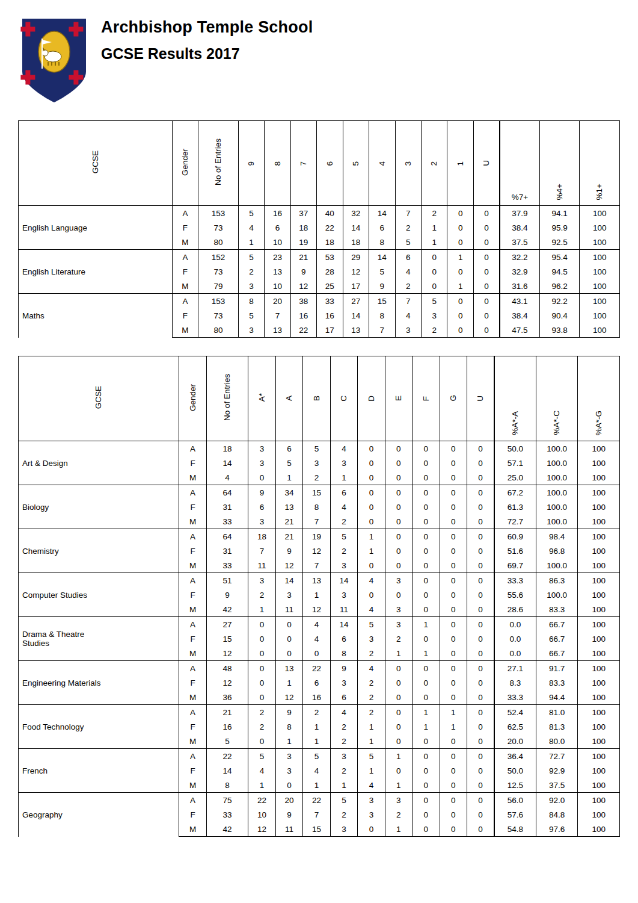Archbishop Temple School
GCSE Results 2017
| GCSE | Gender | No of Entries | 9 | 8 | 7 | 6 | 5 | 4 | 3 | 2 | 1 | U | %7+ | %4+ | %1+ |
| --- | --- | --- | --- | --- | --- | --- | --- | --- | --- | --- | --- | --- | --- | --- | --- |
| English Language | A | 153 | 5 | 16 | 37 | 40 | 32 | 14 | 7 | 2 | 0 | 0 | 37.9 | 94.1 | 100 |
| F | 73 | 4 | 6 | 18 | 22 | 14 | 6 | 2 | 1 | 0 | 0 | 38.4 | 95.9 | 100 |
| M | 80 | 1 | 10 | 19 | 18 | 18 | 8 | 5 | 1 | 0 | 0 | 37.5 | 92.5 | 100 |
| English Literature | A | 152 | 5 | 23 | 21 | 53 | 29 | 14 | 6 | 0 | 1 | 0 | 32.2 | 95.4 | 100 |
| F | 73 | 2 | 13 | 9 | 28 | 12 | 5 | 4 | 0 | 0 | 0 | 32.9 | 94.5 | 100 |
| M | 79 | 3 | 10 | 12 | 25 | 17 | 9 | 2 | 0 | 1 | 0 | 31.6 | 96.2 | 100 |
| Maths | A | 153 | 8 | 20 | 38 | 33 | 27 | 15 | 7 | 5 | 0 | 0 | 43.1 | 92.2 | 100 |
| F | 73 | 5 | 7 | 16 | 16 | 14 | 8 | 4 | 3 | 0 | 0 | 38.4 | 90.4 | 100 |
| M | 80 | 3 | 13 | 22 | 17 | 13 | 7 | 3 | 2 | 0 | 0 | 47.5 | 93.8 | 100 |
| GCSE | Gender | No of Entries | A* | A | B | C | D | E | F | G | U | %A*-A | %A*-C | %A*-G |
| --- | --- | --- | --- | --- | --- | --- | --- | --- | --- | --- | --- | --- | --- | --- |
| Art & Design | A | 18 | 3 | 6 | 5 | 4 | 0 | 0 | 0 | 0 | 0 | 50.0 | 100.0 | 100 |
| F | 14 | 3 | 5 | 3 | 3 | 0 | 0 | 0 | 0 | 0 | 57.1 | 100.0 | 100 |
| M | 4 | 0 | 1 | 2 | 1 | 0 | 0 | 0 | 0 | 0 | 25.0 | 100.0 | 100 |
| Biology | A | 64 | 9 | 34 | 15 | 6 | 0 | 0 | 0 | 0 | 0 | 67.2 | 100.0 | 100 |
| F | 31 | 6 | 13 | 8 | 4 | 0 | 0 | 0 | 0 | 0 | 61.3 | 100.0 | 100 |
| M | 33 | 3 | 21 | 7 | 2 | 0 | 0 | 0 | 0 | 0 | 72.7 | 100.0 | 100 |
| Chemistry | A | 64 | 18 | 21 | 19 | 5 | 1 | 0 | 0 | 0 | 0 | 60.9 | 98.4 | 100 |
| F | 31 | 7 | 9 | 12 | 2 | 1 | 0 | 0 | 0 | 0 | 51.6 | 96.8 | 100 |
| M | 33 | 11 | 12 | 7 | 3 | 0 | 0 | 0 | 0 | 0 | 69.7 | 100.0 | 100 |
| Computer Studies | A | 51 | 3 | 14 | 13 | 14 | 4 | 3 | 0 | 0 | 0 | 33.3 | 86.3 | 100 |
| F | 9 | 2 | 3 | 1 | 3 | 0 | 0 | 0 | 0 | 0 | 55.6 | 100.0 | 100 |
| M | 42 | 1 | 11 | 12 | 11 | 4 | 3 | 0 | 0 | 0 | 28.6 | 83.3 | 100 |
| Drama & Theatre Studies | A | 27 | 0 | 0 | 4 | 14 | 5 | 3 | 1 | 0 | 0 | 0.0 | 66.7 | 100 |
| F | 15 | 0 | 0 | 4 | 6 | 3 | 2 | 0 | 0 | 0 | 0.0 | 66.7 | 100 |
| M | 12 | 0 | 0 | 0 | 8 | 2 | 1 | 1 | 0 | 0 | 0.0 | 66.7 | 100 |
| Engineering Materials | A | 48 | 0 | 13 | 22 | 9 | 4 | 0 | 0 | 0 | 0 | 27.1 | 91.7 | 100 |
| F | 12 | 0 | 1 | 6 | 3 | 2 | 0 | 0 | 0 | 0 | 8.3 | 83.3 | 100 |
| M | 36 | 0 | 12 | 16 | 6 | 2 | 0 | 0 | 0 | 0 | 33.3 | 94.4 | 100 |
| Food Technology | A | 21 | 2 | 9 | 2 | 4 | 2 | 0 | 1 | 1 | 0 | 52.4 | 81.0 | 100 |
| F | 16 | 2 | 8 | 1 | 2 | 1 | 0 | 1 | 1 | 0 | 62.5 | 81.3 | 100 |
| M | 5 | 0 | 1 | 1 | 2 | 1 | 0 | 0 | 0 | 0 | 20.0 | 80.0 | 100 |
| French | A | 22 | 5 | 3 | 5 | 3 | 5 | 1 | 0 | 0 | 0 | 36.4 | 72.7 | 100 |
| F | 14 | 4 | 3 | 4 | 2 | 1 | 0 | 0 | 0 | 0 | 50.0 | 92.9 | 100 |
| M | 8 | 1 | 0 | 1 | 1 | 4 | 1 | 0 | 0 | 0 | 12.5 | 37.5 | 100 |
| Geography | A | 75 | 22 | 20 | 22 | 5 | 3 | 3 | 0 | 0 | 0 | 56.0 | 92.0 | 100 |
| F | 33 | 10 | 9 | 7 | 2 | 3 | 2 | 0 | 0 | 0 | 57.6 | 84.8 | 100 |
| M | 42 | 12 | 11 | 15 | 3 | 0 | 1 | 0 | 0 | 0 | 54.8 | 97.6 | 100 |